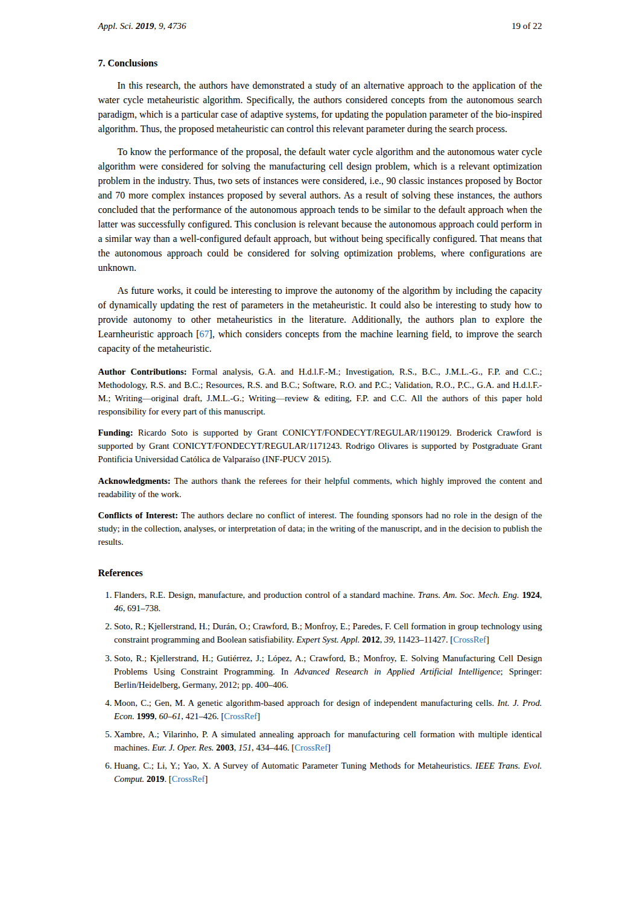Appl. Sci. 2019, 9, 4736 19 of 22
7. Conclusions
In this research, the authors have demonstrated a study of an alternative approach to the application of the water cycle metaheuristic algorithm. Specifically, the authors considered concepts from the autonomous search paradigm, which is a particular case of adaptive systems, for updating the population parameter of the bio-inspired algorithm. Thus, the proposed metaheuristic can control this relevant parameter during the search process.
To know the performance of the proposal, the default water cycle algorithm and the autonomous water cycle algorithm were considered for solving the manufacturing cell design problem, which is a relevant optimization problem in the industry. Thus, two sets of instances were considered, i.e., 90 classic instances proposed by Boctor and 70 more complex instances proposed by several authors. As a result of solving these instances, the authors concluded that the performance of the autonomous approach tends to be similar to the default approach when the latter was successfully configured. This conclusion is relevant because the autonomous approach could perform in a similar way than a well-configured default approach, but without being specifically configured. That means that the autonomous approach could be considered for solving optimization problems, where configurations are unknown.
As future works, it could be interesting to improve the autonomy of the algorithm by including the capacity of dynamically updating the rest of parameters in the metaheuristic. It could also be interesting to study how to provide autonomy to other metaheuristics in the literature. Additionally, the authors plan to explore the Learnheuristic approach [67], which considers concepts from the machine learning field, to improve the search capacity of the metaheuristic.
Author Contributions: Formal analysis, G.A. and H.d.l.F.-M.; Investigation, R.S., B.C., J.M.L.-G., F.P. and C.C.; Methodology, R.S. and B.C.; Resources, R.S. and B.C.; Software, R.O. and P.C.; Validation, R.O., P.C., G.A. and H.d.l.F.-M.; Writing—original draft, J.M.L.-G.; Writing—review & editing, F.P. and C.C. All the authors of this paper hold responsibility for every part of this manuscript.
Funding: Ricardo Soto is supported by Grant CONICYT/FONDECYT/REGULAR/1190129. Broderick Crawford is supported by Grant CONICYT/FONDECYT/REGULAR/1171243. Rodrigo Olivares is supported by Postgraduate Grant Pontificia Universidad Católica de Valparaíso (INF-PUCV 2015).
Acknowledgments: The authors thank the referees for their helpful comments, which highly improved the content and readability of the work.
Conflicts of Interest: The authors declare no conflict of interest. The founding sponsors had no role in the design of the study; in the collection, analyses, or interpretation of data; in the writing of the manuscript, and in the decision to publish the results.
References
Flanders, R.E. Design, manufacture, and production control of a standard machine. Trans. Am. Soc. Mech. Eng. 1924, 46, 691–738.
Soto, R.; Kjellerstrand, H.; Durán, O.; Crawford, B.; Monfroy, E.; Paredes, F. Cell formation in group technology using constraint programming and Boolean satisfiability. Expert Syst. Appl. 2012, 39, 11423–11427. [CrossRef]
Soto, R.; Kjellerstrand, H.; Gutiérrez, J.; López, A.; Crawford, B.; Monfroy, E. Solving Manufacturing Cell Design Problems Using Constraint Programming. In Advanced Research in Applied Artificial Intelligence; Springer: Berlin/Heidelberg, Germany, 2012; pp. 400–406.
Moon, C.; Gen, M. A genetic algorithm-based approach for design of independent manufacturing cells. Int. J. Prod. Econ. 1999, 60–61, 421–426. [CrossRef]
Xambre, A.; Vilarinho, P. A simulated annealing approach for manufacturing cell formation with multiple identical machines. Eur. J. Oper. Res. 2003, 151, 434–446. [CrossRef]
Huang, C.; Li, Y.; Yao, X. A Survey of Automatic Parameter Tuning Methods for Metaheuristics. IEEE Trans. Evol. Comput. 2019. [CrossRef]